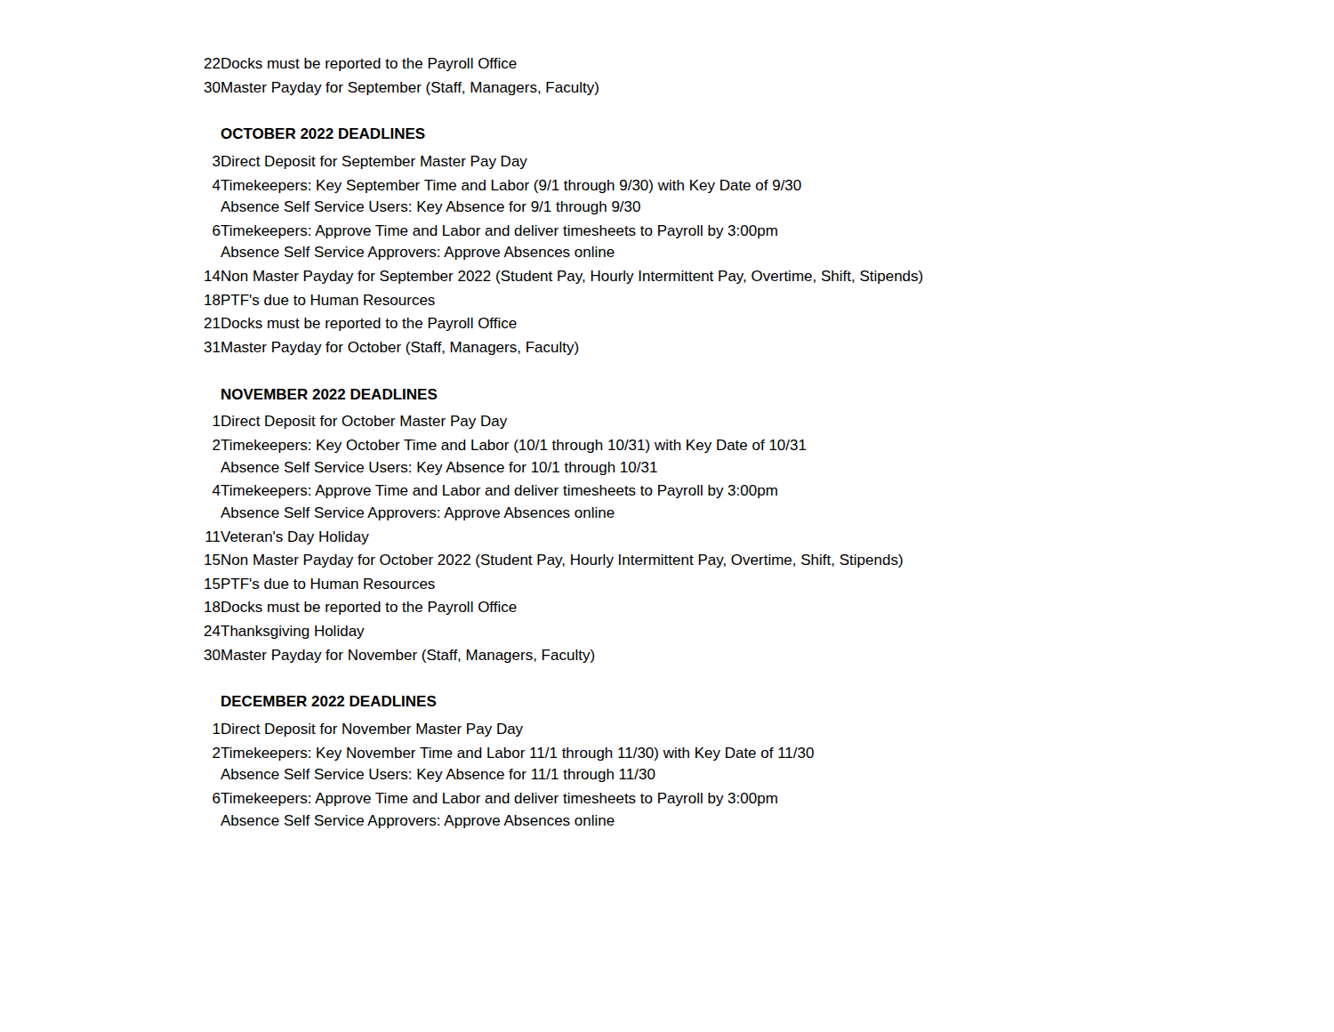| 22 | Docks must be reported to the Payroll Office |
| 30 | Master Payday for September (Staff, Managers, Faculty) |
| | OCTOBER 2022 DEADLINES |
| 3 | Direct Deposit for September Master Pay Day |
| 4 | Timekeepers: Key September Time and Labor (9/1 through 9/30) with Key Date of 9/30 Absence Self Service Users: Key Absence for 9/1 through 9/30 |
| 6 | Timekeepers: Approve Time and Labor and deliver timesheets to Payroll by 3:00pm Absence Self Service Approvers: Approve Absences online |
| 14 | Non Master Payday for September 2022 (Student Pay, Hourly Intermittent Pay, Overtime, Shift, Stipends) |
| 18 | PTF's due to Human Resources |
| 21 | Docks must be reported to the Payroll Office |
| 31 | Master Payday for October (Staff, Managers, Faculty) |
| | NOVEMBER 2022 DEADLINES |
| 1 | Direct Deposit for October Master Pay Day |
| 2 | Timekeepers: Key October Time and Labor (10/1 through 10/31) with Key Date of 10/31 Absence Self Service Users: Key Absence for 10/1 through 10/31 |
| 4 | Timekeepers: Approve Time and Labor and deliver timesheets to Payroll by 3:00pm Absence Self Service Approvers: Approve Absences online |
| 11 | Veteran's Day Holiday |
| 15 | Non Master Payday for October 2022 (Student Pay, Hourly Intermittent Pay, Overtime, Shift, Stipends) |
| 15 | PTF's due to Human Resources |
| 18 | Docks must be reported to the Payroll Office |
| 24 | Thanksgiving Holiday |
| 30 | Master Payday for November (Staff, Managers, Faculty) |
| | DECEMBER 2022 DEADLINES |
| 1 | Direct Deposit for November Master Pay Day |
| 2 | Timekeepers: Key November Time and Labor 11/1 through 11/30) with Key Date of 11/30 Absence Self Service Users: Key Absence for 11/1 through 11/30 |
| 6 | Timekeepers: Approve Time and Labor and deliver timesheets to Payroll by 3:00pm Absence Self Service Approvers: Approve Absences online |